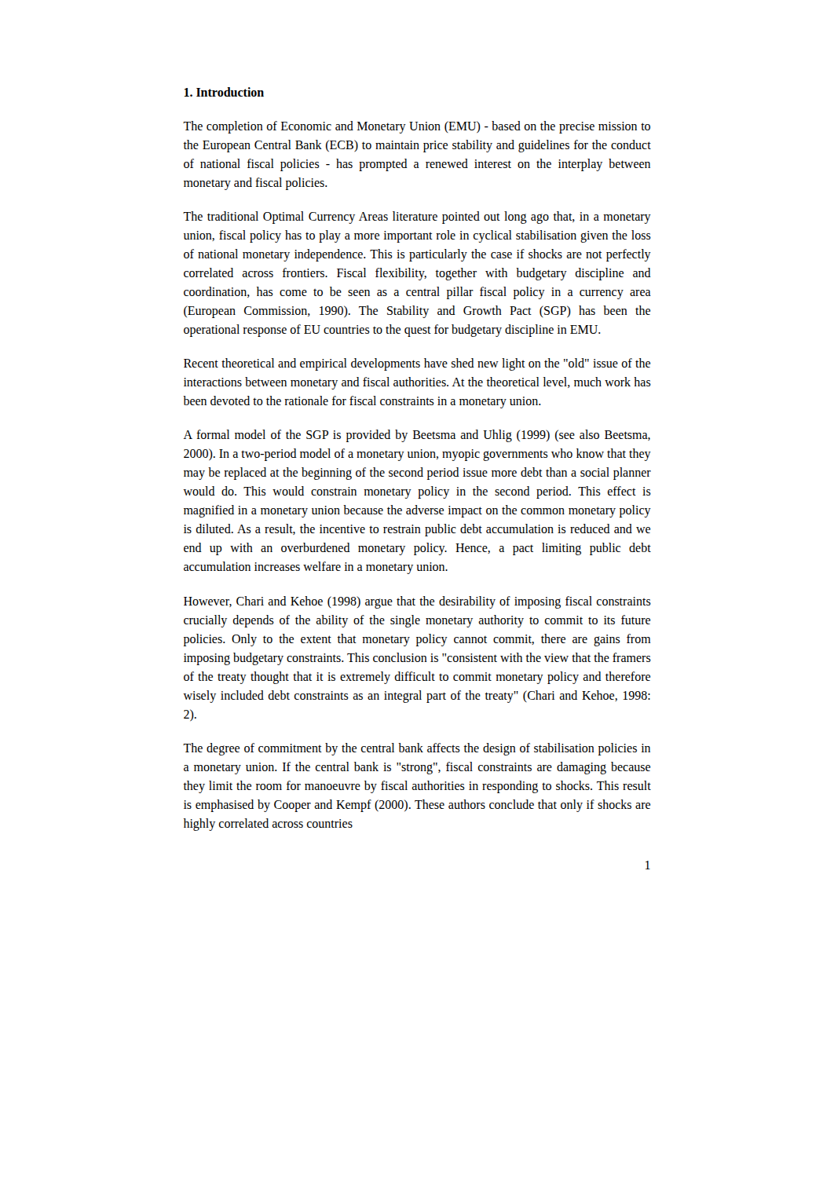1. Introduction
The completion of Economic and Monetary Union (EMU) - based on the precise mission to the European Central Bank (ECB) to maintain price stability and guidelines for the conduct of national fiscal policies - has prompted a renewed interest on the interplay between monetary and fiscal policies.
The traditional Optimal Currency Areas literature pointed out long ago that, in a monetary union, fiscal policy has to play a more important role in cyclical stabilisation given the loss of national monetary independence. This is particularly the case if shocks are not perfectly correlated across frontiers. Fiscal flexibility, together with budgetary discipline and coordination, has come to be seen as a central pillar fiscal policy in a currency area (European Commission, 1990). The Stability and Growth Pact (SGP) has been the operational response of EU countries to the quest for budgetary discipline in EMU.
Recent theoretical and empirical developments have shed new light on the "old" issue of the interactions between monetary and fiscal authorities. At the theoretical level, much work has been devoted to the rationale for fiscal constraints in a monetary union.
A formal model of the SGP is provided by Beetsma and Uhlig (1999) (see also Beetsma, 2000). In a two-period model of a monetary union, myopic governments who know that they may be replaced at the beginning of the second period issue more debt than a social planner would do. This would constrain monetary policy in the second period. This effect is magnified in a monetary union because the adverse impact on the common monetary policy is diluted. As a result, the incentive to restrain public debt accumulation is reduced and we end up with an overburdened monetary policy. Hence, a pact limiting public debt accumulation increases welfare in a monetary union.
However, Chari and Kehoe (1998) argue that the desirability of imposing fiscal constraints crucially depends of the ability of the single monetary authority to commit to its future policies. Only to the extent that monetary policy cannot commit, there are gains from imposing budgetary constraints. This conclusion is "consistent with the view that the framers of the treaty thought that it is extremely difficult to commit monetary policy and therefore wisely included debt constraints as an integral part of the treaty" (Chari and Kehoe, 1998: 2).
The degree of commitment by the central bank affects the design of stabilisation policies in a monetary union. If the central bank is "strong", fiscal constraints are damaging because they limit the room for manoeuvre by fiscal authorities in responding to shocks. This result is emphasised by Cooper and Kempf (2000). These authors conclude that only if shocks are highly correlated across countries
1